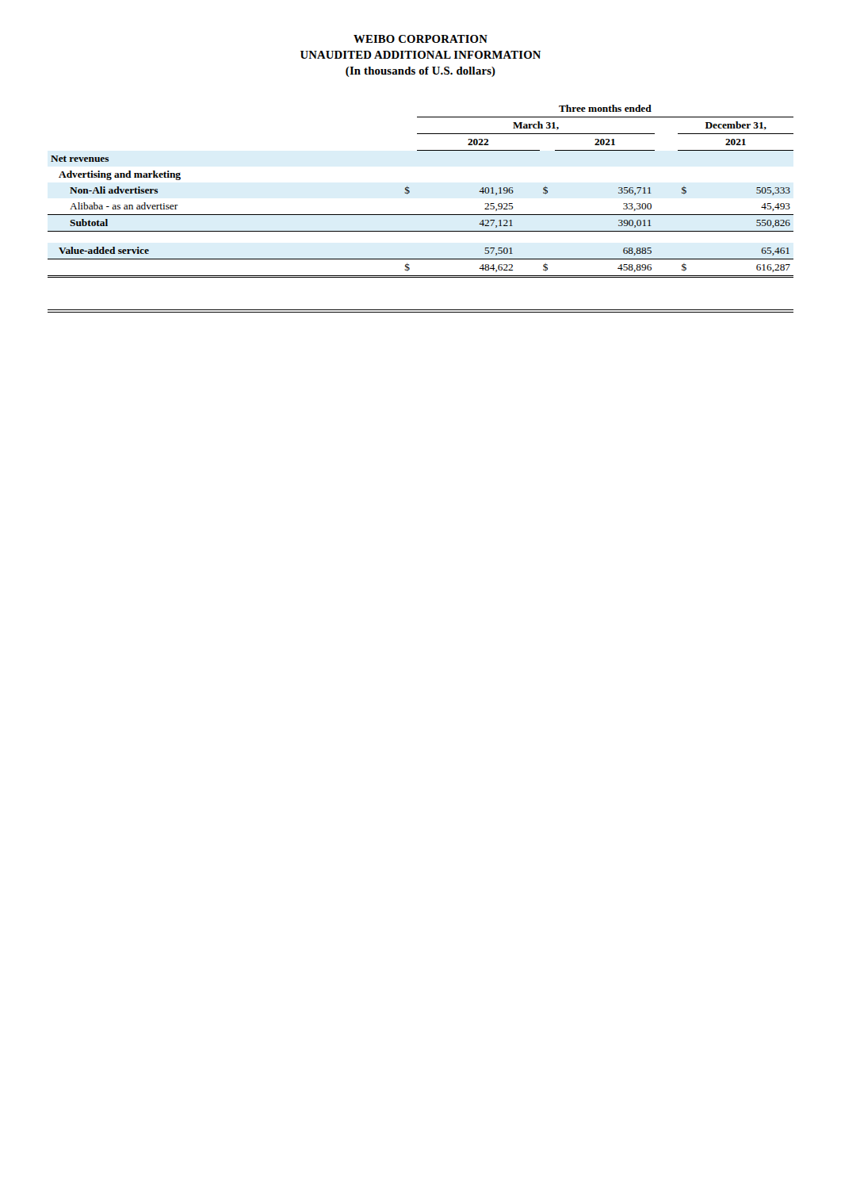WEIBO CORPORATION
UNAUDITED ADDITIONAL INFORMATION
(In thousands of U.S. dollars)
| | | Three months ended |
| --- | --- | --- |
| | | March 31, | | December 31, |
| | | 2022 | | 2021 | | 2021 |
| Net revenues | | | | | | | | |
| Advertising and marketing | | | | | | | | |
| Non-Ali advertisers | $ | 401,196 | | $ | 356,711 | | $ | 505,333 |
| Alibaba - as an advertiser | | 25,925 | | | 33,300 | | | 45,493 |
| Subtotal | | 427,121 | | | 390,011 | | | 550,826 |
| Value-added service | | 57,501 | | | 68,885 | | | 65,461 |
| | $ | 484,622 | | $ | 458,896 | | $ | 616,287 |